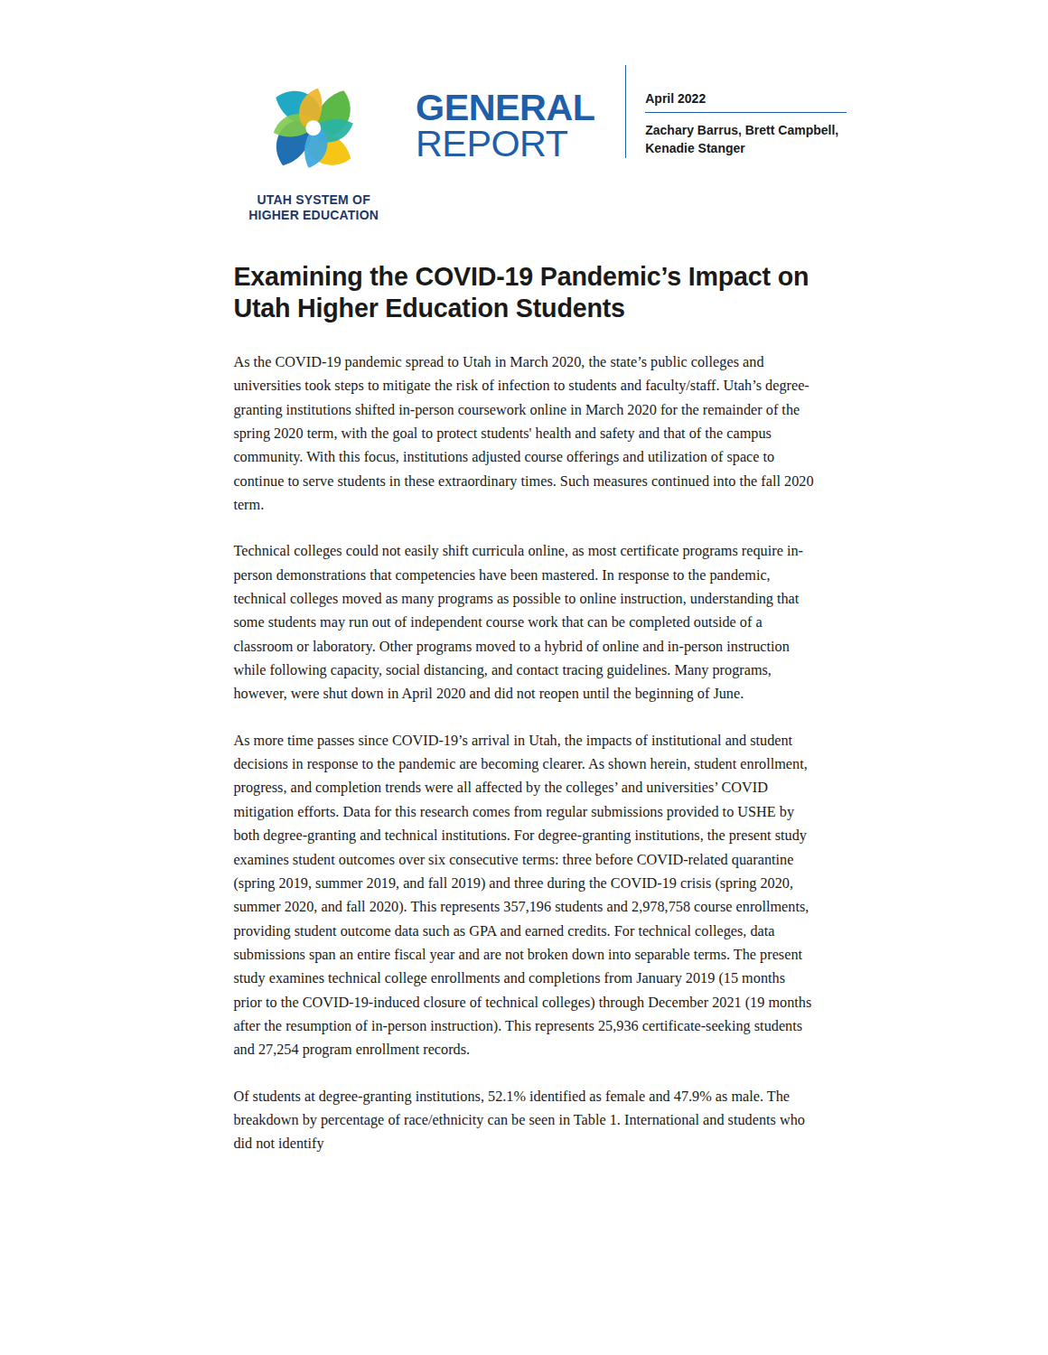Utah System of
Higher Education
GENERAL
REPORT
April 2022
Zachary Barrus, Brett Campbell,
Kenadie Stanger
Examining the COVID-19 Pandemic’s Impact on Utah Higher Education Students
As the COVID-19 pandemic spread to Utah in March 2020, the state’s public colleges and universities took steps to mitigate the risk of infection to students and faculty/staff. Utah’s degree-granting institutions shifted in-person coursework online in March 2020 for the remainder of the spring 2020 term, with the goal to protect students' health and safety and that of the campus community. With this focus, institutions adjusted course offerings and utilization of space to continue to serve students in these extraordinary times. Such measures continued into the fall 2020 term.
Technical colleges could not easily shift curricula online, as most certificate programs require in-person demonstrations that competencies have been mastered. In response to the pandemic, technical colleges moved as many programs as possible to online instruction, understanding that some students may run out of independent course work that can be completed outside of a classroom or laboratory. Other programs moved to a hybrid of online and in-person instruction while following capacity, social distancing, and contact tracing guidelines. Many programs, however, were shut down in April 2020 and did not reopen until the beginning of June.
As more time passes since COVID-19’s arrival in Utah, the impacts of institutional and student decisions in response to the pandemic are becoming clearer. As shown herein, student enrollment, progress, and completion trends were all affected by the colleges’ and universities’ COVID mitigation efforts. Data for this research comes from regular submissions provided to USHE by both degree-granting and technical institutions. For degree-granting institutions, the present study examines student outcomes over six consecutive terms: three before COVID-related quarantine (spring 2019, summer 2019, and fall 2019) and three during the COVID-19 crisis (spring 2020, summer 2020, and fall 2020). This represents 357,196 students and 2,978,758 course enrollments, providing student outcome data such as GPA and earned credits. For technical colleges, data submissions span an entire fiscal year and are not broken down into separable terms. The present study examines technical college enrollments and completions from January 2019 (15 months prior to the COVID-19-induced closure of technical colleges) through December 2021 (19 months after the resumption of in-person instruction). This represents 25,936 certificate-seeking students and 27,254 program enrollment records.
Of students at degree-granting institutions, 52.1% identified as female and 47.9% as male. The breakdown by percentage of race/ethnicity can be seen in Table 1. International and students who did not identify